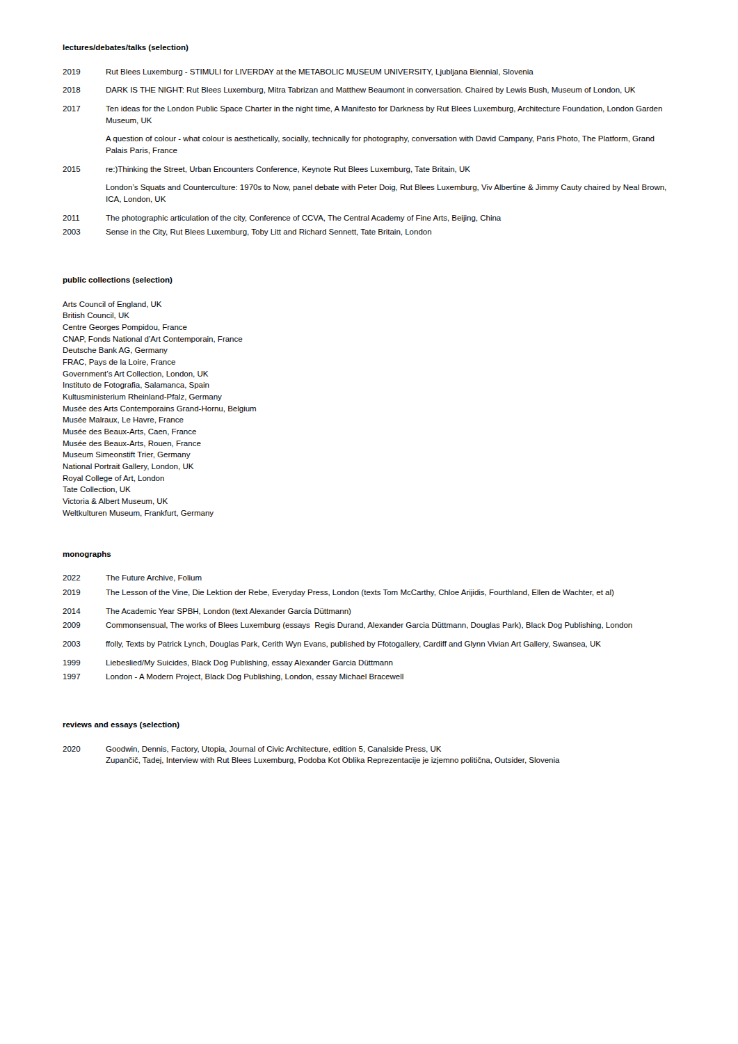lectures/debates/talks (selection)
| 2019 | Rut Blees Luxemburg - STIMULI for LIVERDAY at the METABOLIC MUSEUM UNIVERSITY, Ljubljana Biennial, Slovenia |
| 2018 | DARK IS THE NIGHT: Rut Blees Luxemburg, Mitra Tabrizan and Matthew Beaumont in conversation. Chaired by Lewis Bush, Museum of London, UK |
| 2017 | Ten ideas for the London Public Space Charter in the night time, A Manifesto for Darkness by Rut Blees Luxemburg, Architecture Foundation, London Garden Museum, UK A question of colour - what colour is aesthetically, socially, technically for photography, conversation with David Campany, Paris Photo, The Platform, Grand Palais Paris, France |
| 2015 | re:)Thinking the Street, Urban Encounters Conference, Keynote Rut Blees Luxemburg, Tate Britain, UK London’s Squats and Counterculture: 1970s to Now, panel debate with Peter Doig, Rut Blees Luxemburg, Viv Albertine & Jimmy Cauty chaired by Neal Brown, ICA, London, UK |
| 2011 | The photographic articulation of the city, Conference of CCVA, The Central Academy of Fine Arts, Beijing, China |
| 2003 | Sense in the City, Rut Blees Luxemburg, Toby Litt and Richard Sennett, Tate Britain, London |
public collections (selection)
Arts Council of England, UK
British Council, UK
Centre Georges Pompidou, France
CNAP, Fonds National d’Art Contemporain, France
Deutsche Bank AG, Germany
FRAC, Pays de la Loire, France
Government’s Art Collection, London, UK
Instituto de Fotografia, Salamanca, Spain
Kultusministerium Rheinland-Pfalz, Germany
Musée des Arts Contemporains Grand-Hornu, Belgium
Musée Malraux, Le Havre, France
Musée des Beaux-Arts, Caen, France
Musée des Beaux-Arts, Rouen, France
Museum Simeonstift Trier, Germany
National Portrait Gallery, London, UK
Royal College of Art, London
Tate Collection, UK
Victoria & Albert Museum, UK
Weltkulturen Museum, Frankfurt, Germany
monographs
| 2022 | The Future Archive, Folium |
| 2019 | The Lesson of the Vine, Die Lektion der Rebe, Everyday Press, London (texts Tom McCarthy, Chloe Arijidis, Fourthland, Ellen de Wachter, et al) |
| 2014 | The Academic Year SPBH, London (text Alexander García Düttmann) |
| 2009 | Commonsensual, The works of Blees Luxemburg (essays Regis Durand, Alexander Garcia Düttmann, Douglas Park), Black Dog Publishing, London |
| 2003 | ffolly, Texts by Patrick Lynch, Douglas Park, Cerith Wyn Evans, published by Ffotogallery, Cardiff and Glynn Vivian Art Gallery, Swansea, UK |
| 1999 | Liebeslied/My Suicides, Black Dog Publishing, essay Alexander Garcia Düttmann |
| 1997 | London - A Modern Project, Black Dog Publishing, London, essay Michael Bracewell |
reviews and essays (selection)
| 2020 | Goodwin, Dennis, Factory, Utopia, Journal of Civic Architecture, edition 5, Canalside Press, UK Zupančič, Tadej, Interview with Rut Blees Luxemburg, Podoba Kot Oblika Reprezentacije je izjemno politična, Outsider, Slovenia |